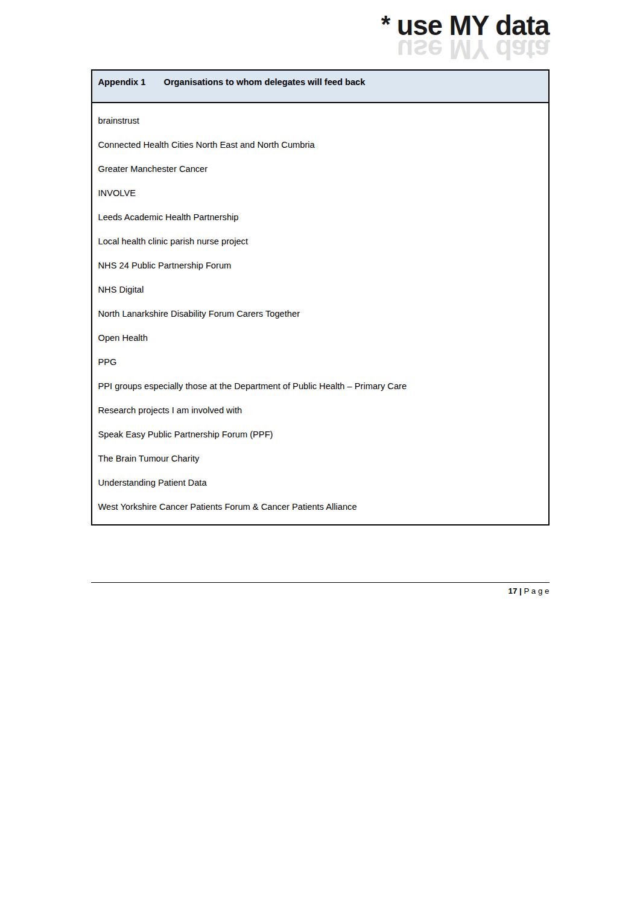* use MY data
use MY data
| Appendix 1 Organisations to whom delegates will feed back |
| --- |
| brainstrust Connected Health Cities North East and North Cumbria Greater Manchester Cancer INVOLVE Leeds Academic Health Partnership Local health clinic parish nurse project NHS 24 Public Partnership Forum NHS Digital North Lanarkshire Disability Forum Carers Together Open Health PPG PPI groups especially those at the Department of Public Health – Primary Care Research projects I am involved with Speak Easy Public Partnership Forum (PPF) The Brain Tumour Charity Understanding Patient Data West Yorkshire Cancer Patients Forum & Cancer Patients Alliance |
17 | P a g e